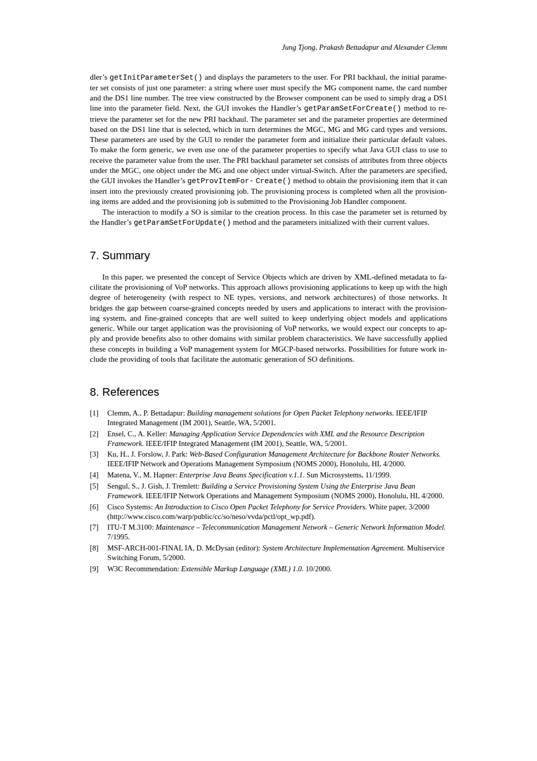Jung Tjong, Prakash Bettadapur and Alexander Clemm
dler’s getInitParameterSet() and displays the parameters to the user. For PRI backhaul, the initial parameter set consists of just one parameter: a string where user must specify the MG component name, the card number and the DS1 line number. The tree view constructed by the Browser component can be used to simply drag a DS1 line into the parameter field. Next, the GUI invokes the Handler’s getParamSetForCreate() method to retrieve the parameter set for the new PRI backhaul. The parameter set and the parameter properties are determined based on the DS1 line that is selected, which in turn determines the MGC, MG and MG card types and versions. These parameters are used by the GUI to render the parameter form and initialize their particular default values. To make the form generic, we even use one of the parameter properties to specify what Java GUI class to use to receive the parameter value from the user. The PRI backhaul parameter set consists of attributes from three objects under the MGC, one object under the MG and one object under virtual-Switch. After the parameters are specified, the GUI invokes the Handler’s getProvItemFor- Create() method to obtain the provisioning item that it can insert into the previously created provisioning job. The provisioning process is completed when all the provisioning items are added and the provisioning job is submitted to the Provisioning Job Handler component.
The interaction to modify a SO is similar to the creation process. In this case the parameter set is returned by the Handler’s getParamSetForUpdate() method and the parameters initialized with their current values.
7. Summary
In this paper, we presented the concept of Service Objects which are driven by XML-defined metadata to facilitate the provisioning of VoP networks. This approach allows provisioning applications to keep up with the high degree of heterogeneity (with respect to NE types, versions, and network architectures) of those networks. It bridges the gap between coarse-grained concepts needed by users and applications to interact with the provisioning system, and fine-grained concepts that are well suited to keep underlying object models and applications generic. While our target application was the provisioning of VoP networks, we would expect our concepts to apply and provide benefits also to other domains with similar problem characteristics. We have successfully applied these concepts in building a VoP management system for MGCP-based networks. Possibilities for future work include the providing of tools that facilitate the automatic generation of SO definitions.
8. References
[1] Clemm, A., P. Bettadapur: Building management solutions for Open Packet Telephony networks. IEEE/IFIP Integrated Management (IM 2001), Seattle, WA, 5/2001.
[2] Ensel, C., A. Keller: Managing Application Service Dependencies with XML and the Resource Description Framework. IEEE/IFIP Integrated Management (IM 2001), Seattle, WA, 5/2001.
[3] Ku, H., J. Forslow, J. Park: Web-Based Configuration Management Architecture for Backbone Router Networks. IEEE/IFIP Network and Operations Management Symposium (NOMS 2000), Honolulu, HI, 4/2000.
[4] Matena, V., M. Hapner: Enterprise Java Beans Specification v.1.1. Sun Microsystems, 11/1999.
[5] Sengul, S., J. Gish, J. Tremlett: Building a Service Provisioning System Using the Enterprise Java Bean Framework. IEEE/IFIP Network Operations and Management Symposium (NOMS 2000), Honolulu, HI, 4/2000.
[6] Cisco Systems: An Introduction to Cisco Open Packet Telephony for Service Providers. White paper, 3/2000 (http://www.cisco.com/warp/public/cc/so/neso/vvda/pctl/opt_wp.pdf).
[7] ITU-T M.3100: Maintenance – Telecommunication Management Network – Generic Network Information Model. 7/1995.
[8] MSF-ARCH-001-FINAL IA, D. McDysan (editor): System Architecture Implementation Agreement. Multiservice Switching Forum, 5/2000.
[9] W3C Recommendation: Extensible Markup Language (XML) 1.0. 10/2000.